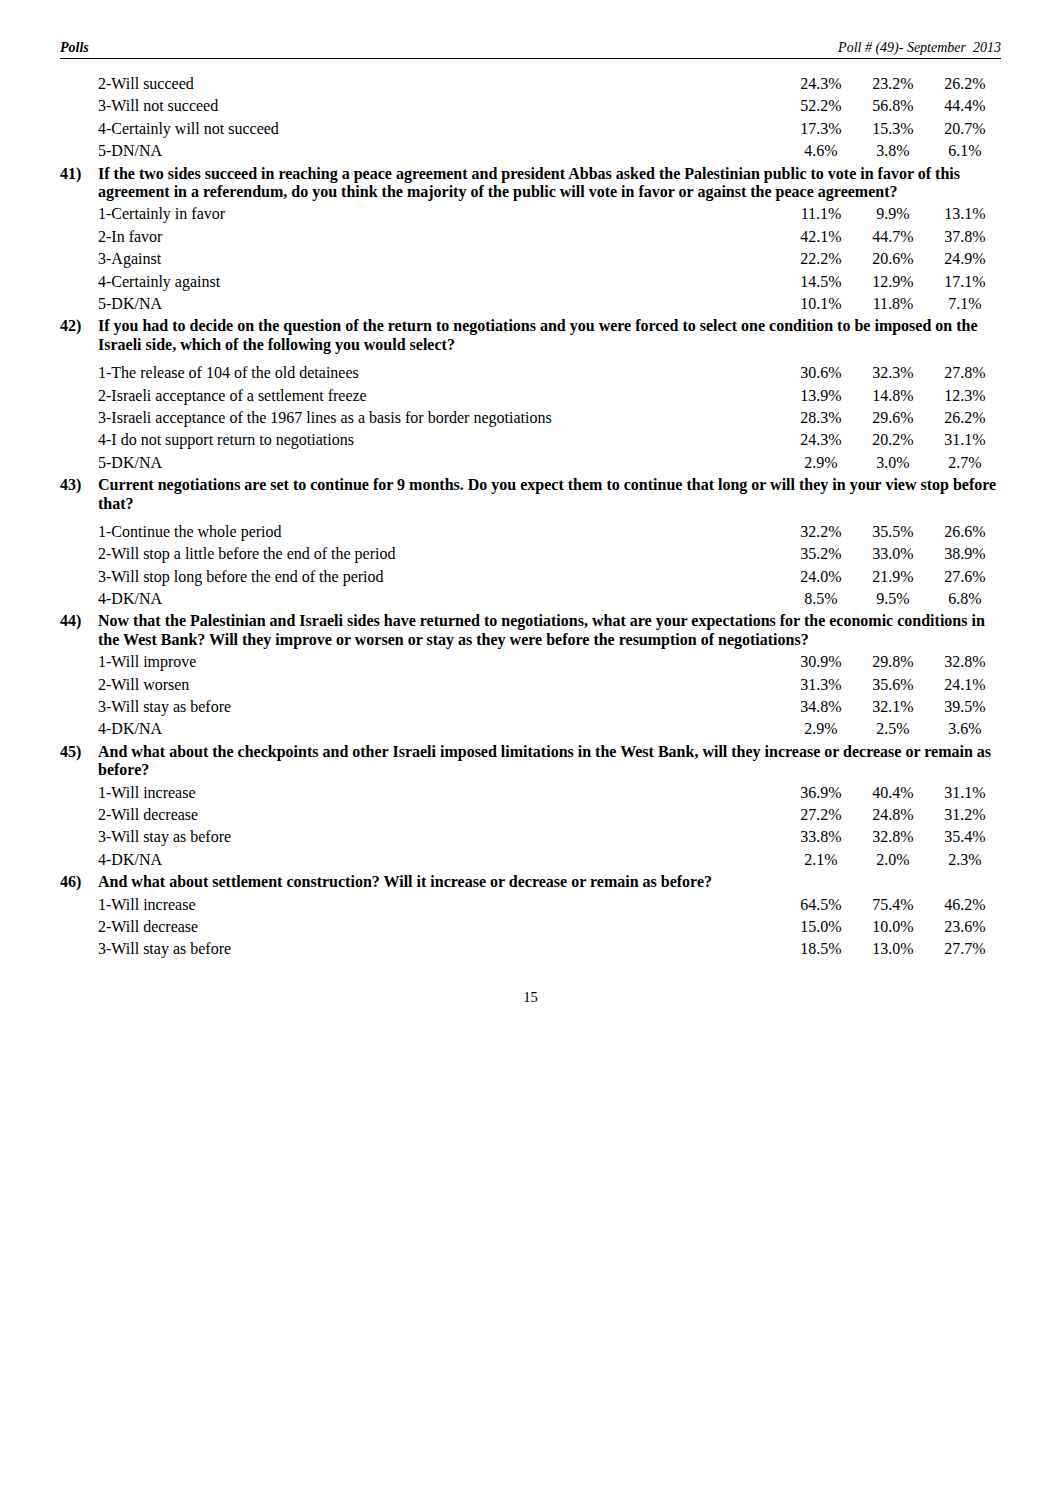Polls
Poll # (49)- September 2013
| | 2-Will succeed | 24.3% | 23.2% | 26.2% |
| | 3-Will not succeed | 52.2% | 56.8% | 44.4% |
| | 4-Certainly will not succeed | 17.3% | 15.3% | 20.7% |
| | 5-DN/NA | 4.6% | 3.8% | 6.1% |
| 41) | If the two sides succeed in reaching a peace agreement and president Abbas asked the Palestinian public to vote in favor of this agreement in a referendum, do you think the majority of the public will vote in favor or against the peace agreement? |
| | 1-Certainly in favor | 11.1% | 9.9% | 13.1% |
| | 2-In favor | 42.1% | 44.7% | 37.8% |
| | 3-Against | 22.2% | 20.6% | 24.9% |
| | 4-Certainly against | 14.5% | 12.9% | 17.1% |
| | 5-DK/NA | 10.1% | 11.8% | 7.1% |
| 42) | If you had to decide on the question of the return to negotiations and you were forced to select one condition to be imposed on the Israeli side, which of the following you would select? |
| | 1-The release of 104 of the old detainees | 30.6% | 32.3% | 27.8% |
| | 2-Israeli acceptance of a settlement freeze | 13.9% | 14.8% | 12.3% |
| | 3-Israeli acceptance of the 1967 lines as a basis for border negotiations | 28.3% | 29.6% | 26.2% |
| | 4-I do not support return to negotiations | 24.3% | 20.2% | 31.1% |
| | 5-DK/NA | 2.9% | 3.0% | 2.7% |
| 43) | Current negotiations are set to continue for 9 months. Do you expect them to continue that long or will they in your view stop before that? |
| | 1-Continue the whole period | 32.2% | 35.5% | 26.6% |
| | 2-Will stop a little before the end of the period | 35.2% | 33.0% | 38.9% |
| | 3-Will stop long before the end of the period | 24.0% | 21.9% | 27.6% |
| | 4-DK/NA | 8.5% | 9.5% | 6.8% |
| 44) | Now that the Palestinian and Israeli sides have returned to negotiations, what are your expectations for the economic conditions in the West Bank? Will they improve or worsen or stay as they were before the resumption of negotiations? |
| | 1-Will improve | 30.9% | 29.8% | 32.8% |
| | 2-Will worsen | 31.3% | 35.6% | 24.1% |
| | 3-Will stay as before | 34.8% | 32.1% | 39.5% |
| | 4-DK/NA | 2.9% | 2.5% | 3.6% |
| 45) | And what about the checkpoints and other Israeli imposed limitations in the West Bank, will they increase or decrease or remain as before? |
| | 1-Will increase | 36.9% | 40.4% | 31.1% |
| | 2-Will decrease | 27.2% | 24.8% | 31.2% |
| | 3-Will stay as before | 33.8% | 32.8% | 35.4% |
| | 4-DK/NA | 2.1% | 2.0% | 2.3% |
| 46) | And what about settlement construction? Will it increase or decrease or remain as before? |
| | 1-Will increase | 64.5% | 75.4% | 46.2% |
| | 2-Will decrease | 15.0% | 10.0% | 23.6% |
| | 3-Will stay as before | 18.5% | 13.0% | 27.7% |
15